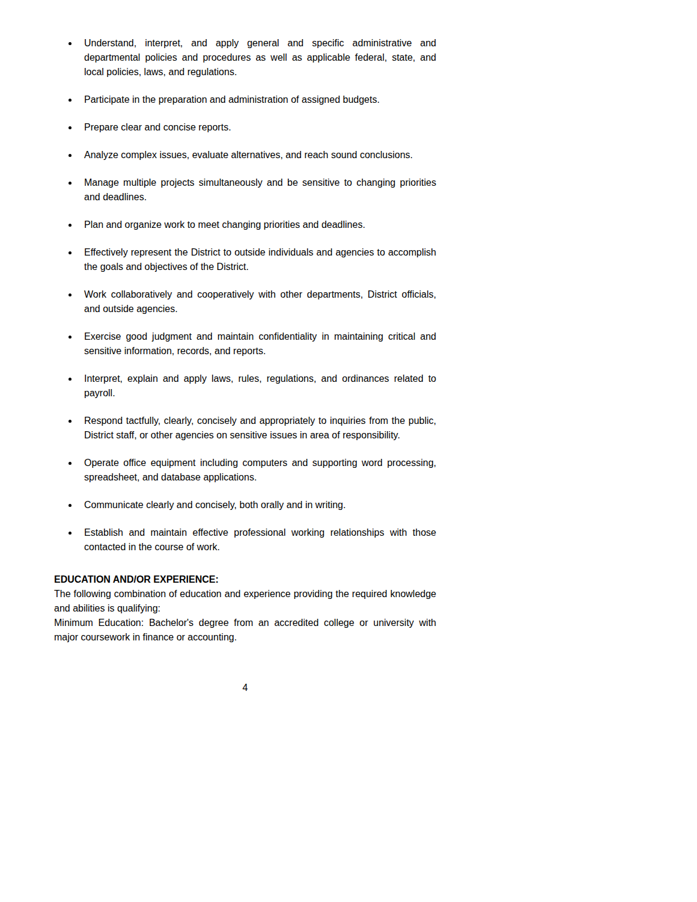Understand, interpret, and apply general and specific administrative and departmental policies and procedures as well as applicable federal, state, and local policies, laws, and regulations.
Participate in the preparation and administration of assigned budgets.
Prepare clear and concise reports.
Analyze complex issues, evaluate alternatives, and reach sound conclusions.
Manage multiple projects simultaneously and be sensitive to changing priorities and deadlines.
Plan and organize work to meet changing priorities and deadlines.
Effectively represent the District to outside individuals and agencies to accomplish the goals and objectives of the District.
Work collaboratively and cooperatively with other departments, District officials, and outside agencies.
Exercise good judgment and maintain confidentiality in maintaining critical and sensitive information, records, and reports.
Interpret, explain and apply laws, rules, regulations, and ordinances related to payroll.
Respond tactfully, clearly, concisely and appropriately to inquiries from the public, District staff, or other agencies on sensitive issues in area of responsibility.
Operate office equipment including computers and supporting word processing, spreadsheet, and database applications.
Communicate clearly and concisely, both orally and in writing.
Establish and maintain effective professional working relationships with those contacted in the course of work.
EDUCATION AND/OR EXPERIENCE:
The following combination of education and experience providing the required knowledge and abilities is qualifying:
Minimum Education: Bachelor's degree from an accredited college or university with major coursework in finance or accounting.
4